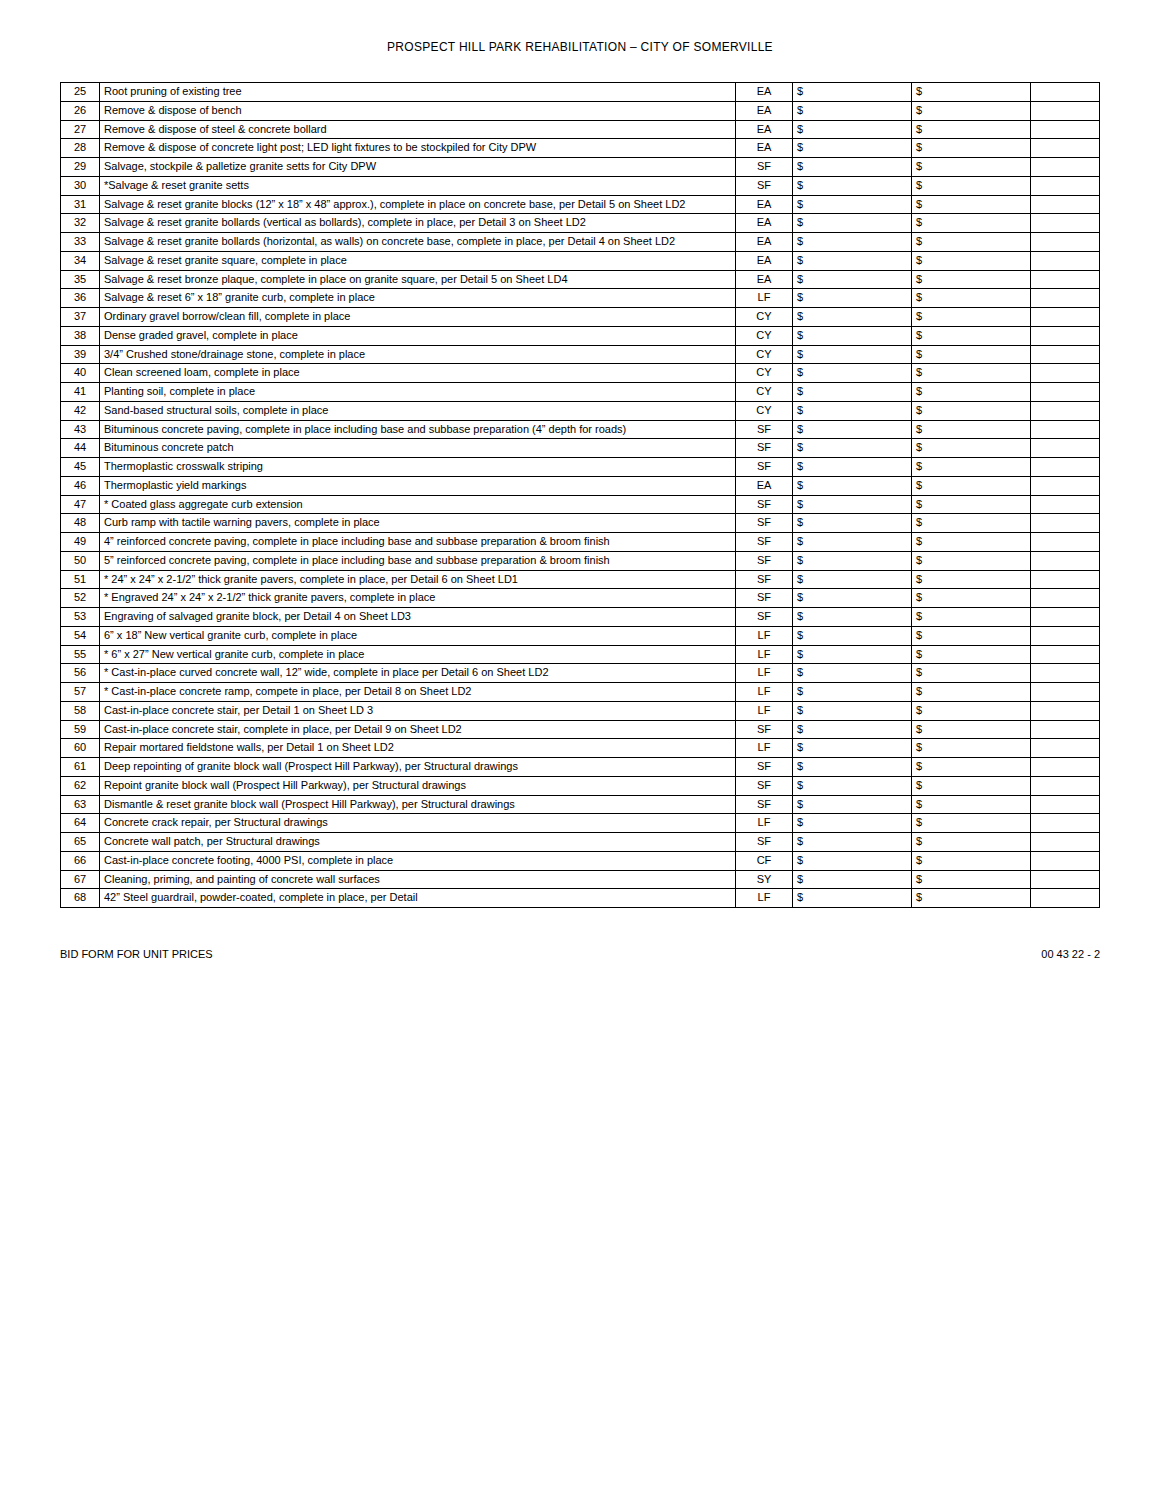PROSPECT HILL PARK REHABILITATION – CITY OF SOMERVILLE
| 25 | Root pruning of existing tree | EA | $ | $ | |
| 26 | Remove & dispose of bench | EA | $ | $ | |
| 27 | Remove & dispose of steel & concrete bollard | EA | $ | $ | |
| 28 | Remove & dispose of concrete light post; LED light fixtures to be stockpiled for City DPW | EA | $ | $ | |
| 29 | Salvage, stockpile & palletize granite setts for City DPW | SF | $ | $ | |
| 30 | *Salvage & reset granite setts | SF | $ | $ | |
| 31 | Salvage & reset granite blocks (12” x 18” x 48” approx.), complete in place on concrete base, per Detail 5 on Sheet LD2 | EA | $ | $ | |
| 32 | Salvage & reset granite bollards (vertical as bollards), complete in place, per Detail 3 on Sheet LD2 | EA | $ | $ | |
| 33 | Salvage & reset granite bollards (horizontal, as walls) on concrete base, complete in place, per Detail 4 on Sheet LD2 | EA | $ | $ | |
| 34 | Salvage & reset granite square, complete in place | EA | $ | $ | |
| 35 | Salvage & reset bronze plaque, complete in place on granite square, per Detail 5 on Sheet LD4 | EA | $ | $ | |
| 36 | Salvage & reset 6” x 18” granite curb, complete in place | LF | $ | $ | |
| 37 | Ordinary gravel borrow/clean fill, complete in place | CY | $ | $ | |
| 38 | Dense graded gravel, complete in place | CY | $ | $ | |
| 39 | 3/4” Crushed stone/drainage stone, complete in place | CY | $ | $ | |
| 40 | Clean screened loam, complete in place | CY | $ | $ | |
| 41 | Planting soil, complete in place | CY | $ | $ | |
| 42 | Sand-based structural soils, complete in place | CY | $ | $ | |
| 43 | Bituminous concrete paving, complete in place including base and subbase preparation (4” depth for roads) | SF | $ | $ | |
| 44 | Bituminous concrete patch | SF | $ | $ | |
| 45 | Thermoplastic crosswalk striping | SF | $ | $ | |
| 46 | Thermoplastic yield markings | EA | $ | $ | |
| 47 | * Coated glass aggregate curb extension | SF | $ | $ | |
| 48 | Curb ramp with tactile warning pavers, complete in place | SF | $ | $ | |
| 49 | 4” reinforced concrete paving, complete in place including base and subbase preparation & broom finish | SF | $ | $ | |
| 50 | 5” reinforced concrete paving, complete in place including base and subbase preparation & broom finish | SF | $ | $ | |
| 51 | * 24” x 24” x 2-1/2” thick granite pavers, complete in place, per Detail 6 on Sheet LD1 | SF | $ | $ | |
| 52 | * Engraved 24” x 24” x 2-1/2” thick granite pavers, complete in place | SF | $ | $ | |
| 53 | Engraving of salvaged granite block, per Detail 4 on Sheet LD3 | SF | $ | $ | |
| 54 | 6” x 18” New vertical granite curb, complete in place | LF | $ | $ | |
| 55 | * 6” x 27” New vertical granite curb, complete in place | LF | $ | $ | |
| 56 | * Cast-in-place curved concrete wall, 12” wide, complete in place per Detail 6 on Sheet LD2 | LF | $ | $ | |
| 57 | * Cast-in-place concrete ramp, compete in place, per Detail 8 on Sheet LD2 | LF | $ | $ | |
| 58 | Cast-in-place concrete stair, per Detail 1 on Sheet LD 3 | LF | $ | $ | |
| 59 | Cast-in-place concrete stair, complete in place, per Detail 9 on Sheet LD2 | SF | $ | $ | |
| 60 | Repair mortared fieldstone walls, per Detail 1 on Sheet LD2 | LF | $ | $ | |
| 61 | Deep repointing of granite block wall (Prospect Hill Parkway), per Structural drawings | SF | $ | $ | |
| 62 | Repoint granite block wall (Prospect Hill Parkway), per Structural drawings | SF | $ | $ | |
| 63 | Dismantle & reset granite block wall (Prospect Hill Parkway), per Structural drawings | SF | $ | $ | |
| 64 | Concrete crack repair, per Structural drawings | LF | $ | $ | |
| 65 | Concrete wall patch, per Structural drawings | SF | $ | $ | |
| 66 | Cast-in-place concrete footing, 4000 PSI, complete in place | CF | $ | $ | |
| 67 | Cleaning, priming, and painting of concrete wall surfaces | SY | $ | $ | |
| 68 | 42” Steel guardrail, powder-coated, complete in place, per Detail | LF | $ | $ | |
BID FORM FOR UNIT PRICES 00 43 22 - 2